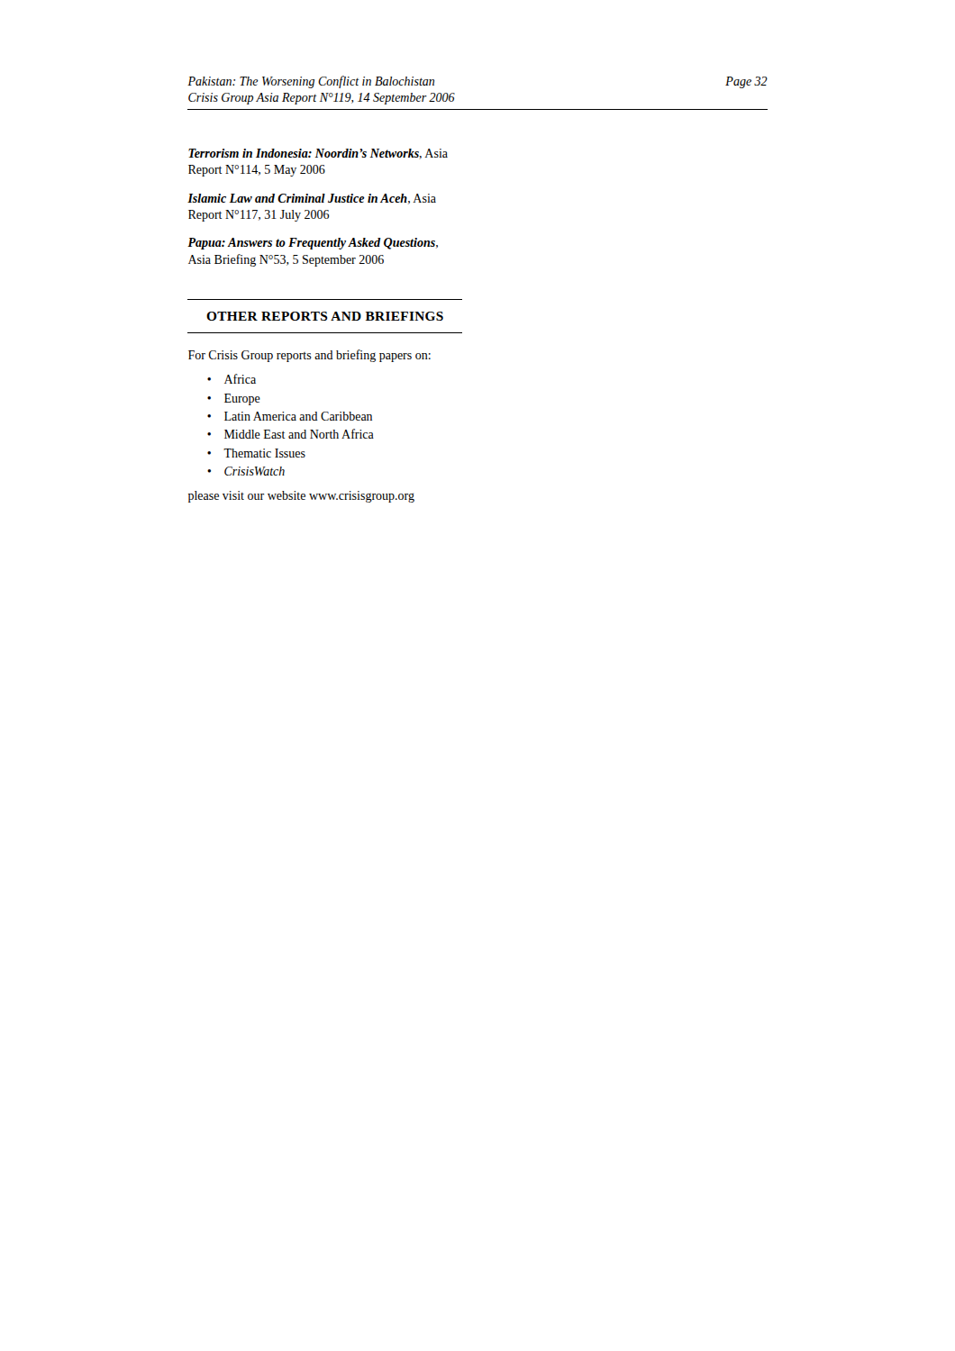Pakistan: The Worsening Conflict in Balochistan
Crisis Group Asia Report N°119, 14 September 2006
Page 32
Terrorism in Indonesia: Noordin’s Networks, Asia Report N°114, 5 May 2006
Islamic Law and Criminal Justice in Aceh, Asia Report N°117, 31 July 2006
Papua: Answers to Frequently Asked Questions, Asia Briefing N°53, 5 September 2006
OTHER REPORTS AND BRIEFINGS
For Crisis Group reports and briefing papers on:
Africa
Europe
Latin America and Caribbean
Middle East and North Africa
Thematic Issues
CrisisWatch
please visit our website www.crisisgroup.org